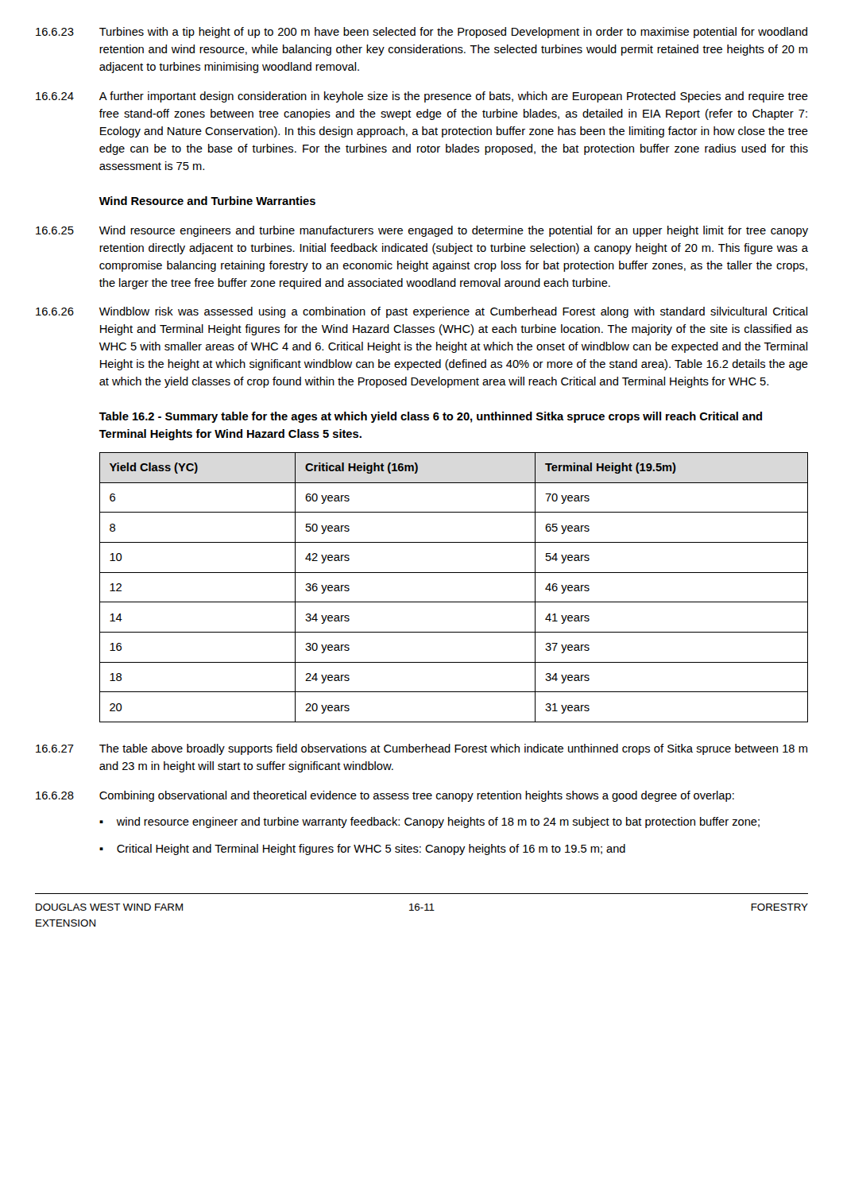16.6.23
Turbines with a tip height of up to 200 m have been selected for the Proposed Development in order to maximise potential for woodland retention and wind resource, while balancing other key considerations. The selected turbines would permit retained tree heights of 20 m adjacent to turbines minimising woodland removal.
16.6.24
A further important design consideration in keyhole size is the presence of bats, which are European Protected Species and require tree free stand-off zones between tree canopies and the swept edge of the turbine blades, as detailed in EIA Report (refer to Chapter 7: Ecology and Nature Conservation). In this design approach, a bat protection buffer zone has been the limiting factor in how close the tree edge can be to the base of turbines. For the turbines and rotor blades proposed, the bat protection buffer zone radius used for this assessment is 75 m.
Wind Resource and Turbine Warranties
16.6.25
Wind resource engineers and turbine manufacturers were engaged to determine the potential for an upper height limit for tree canopy retention directly adjacent to turbines. Initial feedback indicated (subject to turbine selection) a canopy height of 20 m. This figure was a compromise balancing retaining forestry to an economic height against crop loss for bat protection buffer zones, as the taller the crops, the larger the tree free buffer zone required and associated woodland removal around each turbine.
16.6.26
Windblow risk was assessed using a combination of past experience at Cumberhead Forest along with standard silvicultural Critical Height and Terminal Height figures for the Wind Hazard Classes (WHC) at each turbine location. The majority of the site is classified as WHC 5 with smaller areas of WHC 4 and 6. Critical Height is the height at which the onset of windblow can be expected and the Terminal Height is the height at which significant windblow can be expected (defined as 40% or more of the stand area). Table 16.2 details the age at which the yield classes of crop found within the Proposed Development area will reach Critical and Terminal Heights for WHC 5.
Table 16.2 - Summary table for the ages at which yield class 6 to 20, unthinned Sitka spruce crops will reach Critical and Terminal Heights for Wind Hazard Class 5 sites.
| Yield Class (YC) | Critical Height (16m) | Terminal Height (19.5m) |
| --- | --- | --- |
| 6 | 60 years | 70 years |
| 8 | 50 years | 65 years |
| 10 | 42 years | 54 years |
| 12 | 36 years | 46 years |
| 14 | 34 years | 41 years |
| 16 | 30 years | 37 years |
| 18 | 24 years | 34 years |
| 20 | 20 years | 31 years |
16.6.27
The table above broadly supports field observations at Cumberhead Forest which indicate unthinned crops of Sitka spruce between 18 m and 23 m in height will start to suffer significant windblow.
16.6.28
Combining observational and theoretical evidence to assess tree canopy retention heights shows a good degree of overlap:
wind resource engineer and turbine warranty feedback: Canopy heights of 18 m to 24 m subject to bat protection buffer zone;
Critical Height and Terminal Height figures for WHC 5 sites: Canopy heights of 16 m to 19.5 m; and
DOUGLAS WEST WIND FARM
EXTENSION
16-11
FORESTRY